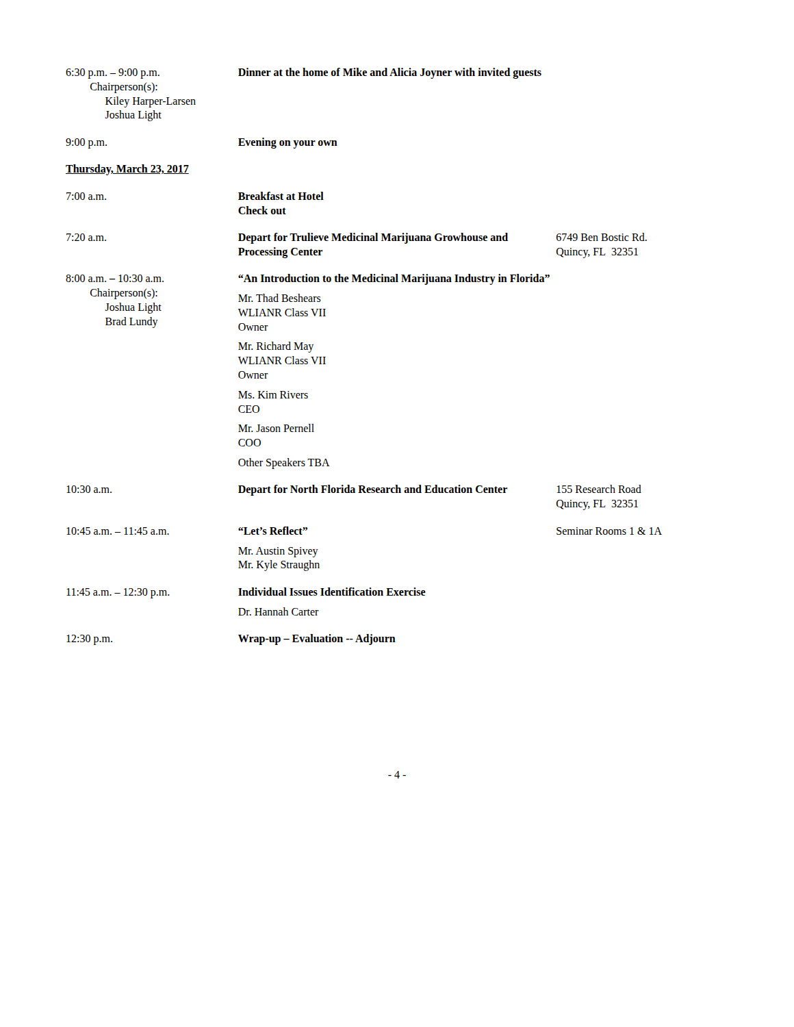| 6:30 p.m. – 9:00 p.m. Chairperson(s): Kiley Harper-Larsen Joshua Light | Dinner at the home of Mike and Alicia Joyner with invited guests | |
| 9:00 p.m. | Evening on your own | |
| Thursday, March 23, 2017 | | |
| 7:00 a.m. | Breakfast at Hotel Check out | |
| 7:20 a.m. | Depart for Trulieve Medicinal Marijuana Growhouse and Processing Center | 6749 Ben Bostic Rd. Quincy, FL 32351 |
| 8:00 a.m. – 10:30 a.m. Chairperson(s): Joshua Light Brad Lundy | “An Introduction to the Medicinal Marijuana Industry in Florida” Mr. Thad Beshears WLIANR Class VII Owner Mr. Richard May WLIANR Class VII Owner Ms. Kim Rivers CEO Mr. Jason Pernell COO Other Speakers TBA | |
| 10:30 a.m. | Depart for North Florida Research and Education Center | 155 Research Road Quincy, FL 32351 |
| 10:45 a.m. – 11:45 a.m. | “Let’s Reflect” Mr. Austin Spivey Mr. Kyle Straughn | Seminar Rooms 1 & 1A |
| 11:45 a.m. – 12:30 p.m. | Individual Issues Identification Exercise Dr. Hannah Carter | |
| 12:30 p.m. | Wrap-up – Evaluation -- Adjourn | |
- 4 -